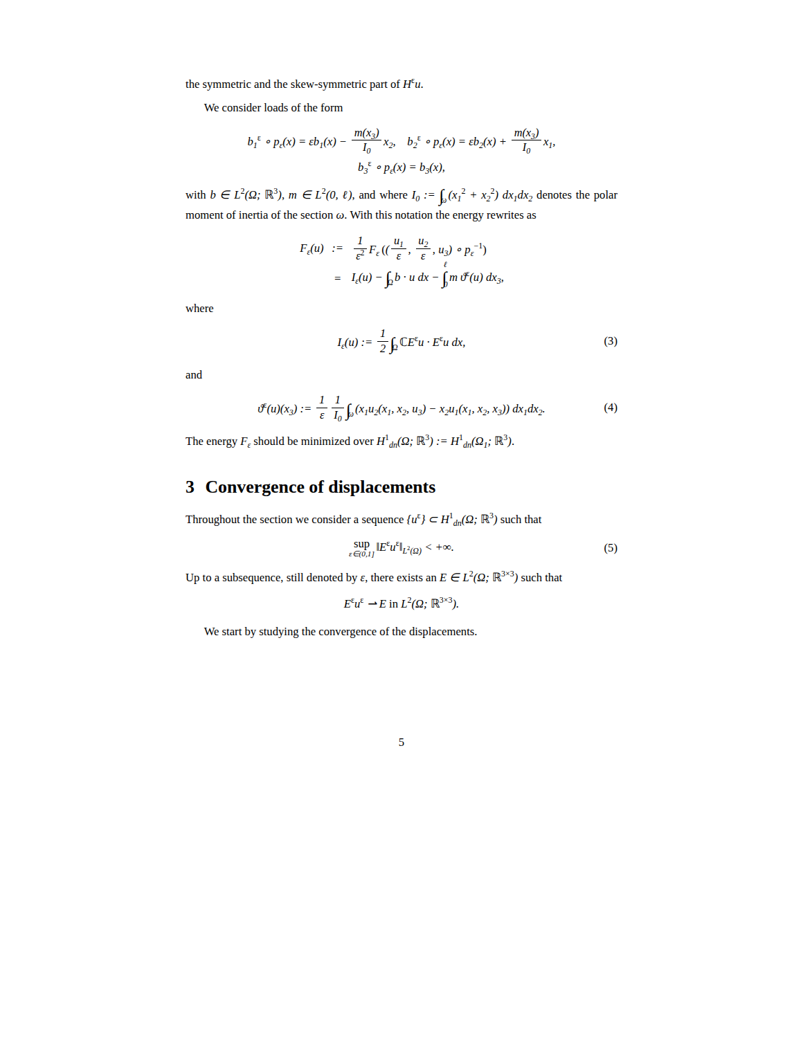the symmetric and the skew-symmetric part of Hεu.
We consider loads of the form
b1ε ∘ pε(x) = εb1(x) − m(x3) I0x2, b2ε ∘ pε(x) = εb2(x) + m(x3) I0x1, b3ε ∘ pε(x) = b3(x),
with b ∈ L2(Ω; ℝ3), m ∈ L2(0, ℓ), and where I0 := ∫ω(x12 + x22) dx1dx2 denotes the polar moment of inertia of the section ω. With this notation the energy rewrites as
| F ε (u) | := | 1 ε 2 F ε ( ( u 1 ε , u 2 ε , u 3 ) ∘ p ε −1 ) |
| | = | I ε (u) − ∫ Ω b · u dx − ∫ ℓ 0 m ϑ ε (u) dx 3 , |
where
Iε(u) := 12∫ΩℂEεu · Eεu dx, (3)
and
ϑε(u)(x3) := 1 ε 1 I0∫ω(x1u2(x1, x2, u3) − x2u1(x1, x2, x3)) dx1dx2. (4)
The energy Fε should be minimized over H1dn(Ω; ℝ3) := H1dn(Ω1; ℝ3).
3 Convergence of displacements
Throughout the section we consider a sequence {uε} ⊂ H1dn(Ω; ℝ3) such that
sup ε∈(0,1]‖Eεuε‖L2(Ω) < +∞. (5)
Up to a subsequence, still denoted by ε, there exists an E ∈ L2(Ω; ℝ3×3) such that
Eεuε ⇀ E in L2(Ω; ℝ3×3).
We start by studying the convergence of the displacements.
5